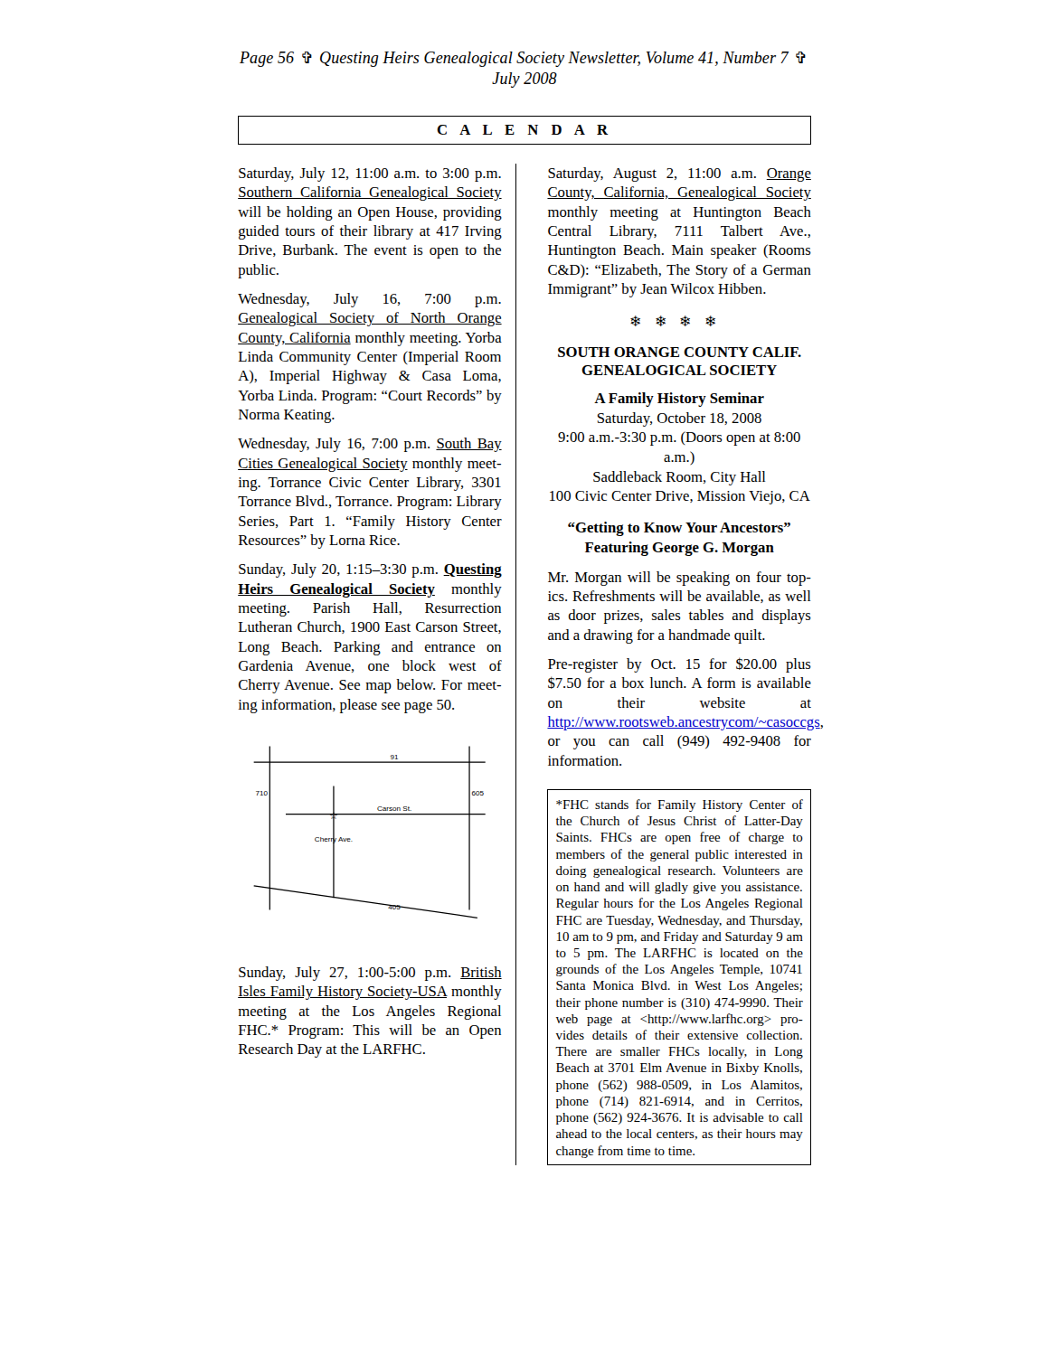Page 56 ✞ Questing Heirs Genealogical Society Newsletter, Volume 41, Number 7 ✞ July 2008
C A L E N D A R
Saturday, July 12, 11:00 a.m. to 3:00 p.m. Southern California Genealogical Society will be holding an Open House, providing guided tours of their library at 417 Irving Drive, Burbank. The event is open to the public.
Wednesday, July 16, 7:00 p.m. Genealogical Society of North Orange County, California monthly meeting. Yorba Linda Community Center (Imperial Room A), Imperial Highway & Casa Loma, Yorba Linda. Program: “Court Records” by Norma Keating.
Wednesday, July 16, 7:00 p.m. South Bay Cities Genealogical Society monthly meeting. Torrance Civic Center Library, 3301 Torrance Blvd., Torrance. Program: Library Series, Part 1. “Family History Center Resources” by Lorna Rice.
Sunday, July 20, 1:15–3:30 p.m. Questing Heirs Genealogical Society monthly meeting. Parish Hall, Resurrection Lutheran Church, 1900 East Carson Street, Long Beach. Parking and entrance on Gardenia Avenue, one block west of Cherry Avenue. See map below. For meeting information, please see page 50.
91 710 605 Carson St. Cherry Ave. 405 ☆
Sunday, July 27, 1:00-5:00 p.m. British Isles Family History Society-USA monthly meeting at the Los Angeles Regional FHC.* Program: This will be an Open Research Day at the LARFHC.
Saturday, August 2, 11:00 a.m. Orange County, California, Genealogical Society monthly meeting at Huntington Beach Central Library, 7111 Talbert Ave., Huntington Beach. Main speaker (Rooms C&D): “Elizabeth, The Story of a German Immigrant” by Jean Wilcox Hibben.
❄❄❄❄
SOUTH ORANGE COUNTY CALIF.
GENEALOGICAL SOCIETY
A Family History Seminar
Saturday, October 18, 2008
9:00 a.m.-3:30 p.m. (Doors open at 8:00 a.m.)
Saddleback Room, City Hall
100 Civic Center Drive, Mission Viejo, CA
“Getting to Know Your Ancestors”
Featuring George G. Morgan
Mr. Morgan will be speaking on four topics. Refreshments will be available, as well as door prizes, sales tables and displays and a drawing for a handmade quilt.
Pre-register by Oct. 15 for $20.00 plus $7.50 for a box lunch. A form is available on their website at http://www.rootsweb.ancestrycom/~casoccgs, or you can call (949) 492-9408 for information.
*FHC stands for Family History Center of the Church of Jesus Christ of Latter-Day Saints. FHCs are open free of charge to members of the general public interested in doing genealogical research. Volunteers are on hand and will gladly give you assistance. Regular hours for the Los Angeles Regional FHC are Tuesday, Wednesday, and Thursday, 10 am to 9 pm, and Friday and Saturday 9 am to 5 pm. The LARFHC is located on the grounds of the Los Angeles Temple, 10741 Santa Monica Blvd. in West Los Angeles; their phone number is (310) 474-9990. Their web page at <http://www.larfhc.org> provides details of their extensive collection. There are smaller FHCs locally, in Long Beach at 3701 Elm Avenue in Bixby Knolls, phone (562) 988-0509, in Los Alamitos, phone (714) 821-6914, and in Cerritos, phone (562) 924-3676. It is advisable to call ahead to the local centers, as their hours may change from time to time.